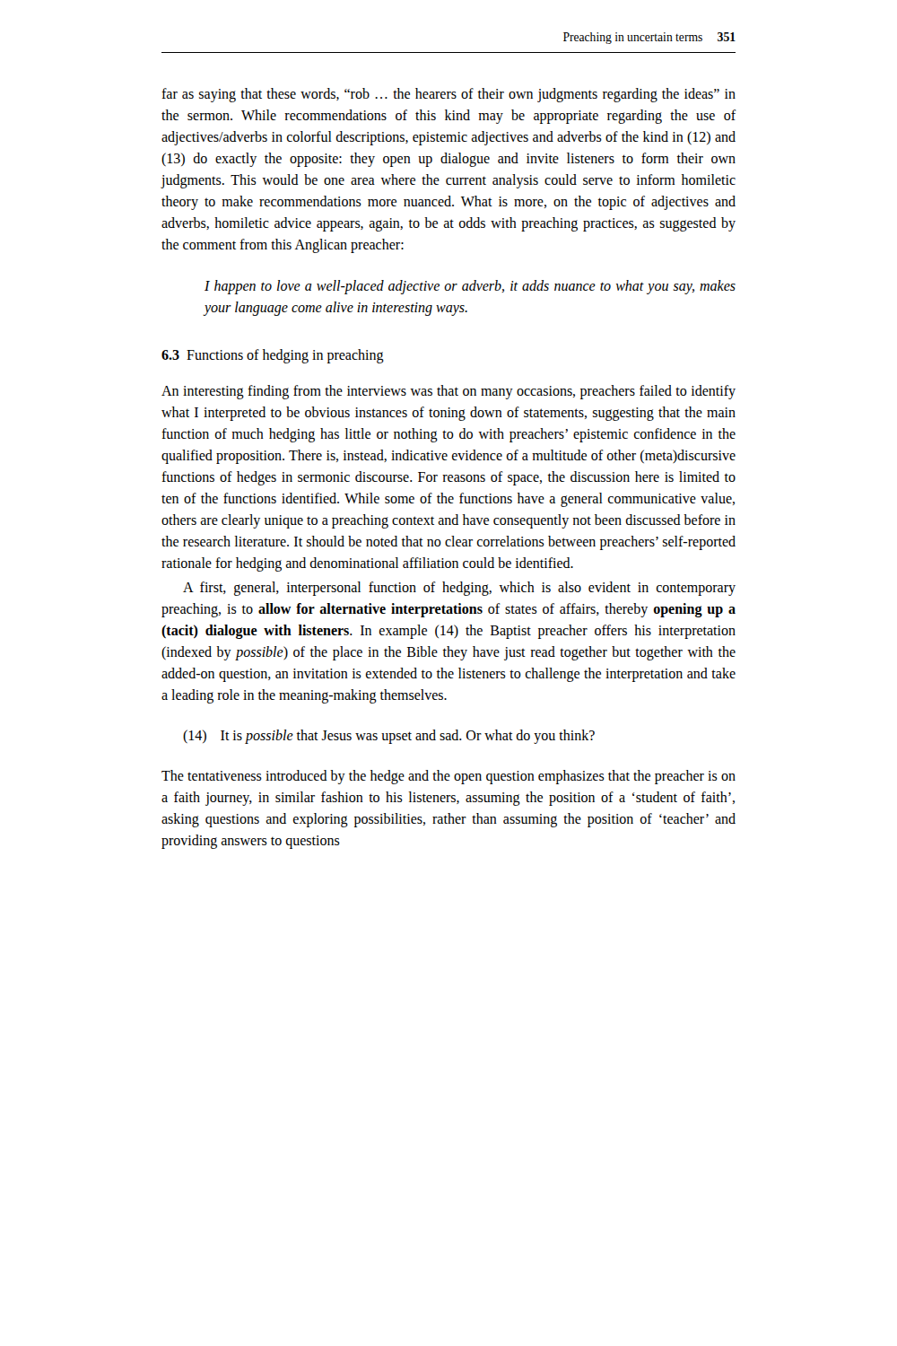Preaching in uncertain terms351
far as saying that these words, “rob … the hearers of their own judgments regarding the ideas” in the sermon. While recommendations of this kind may be appropriate regarding the use of adjectives/adverbs in colorful descriptions, epistemic adjectives and adverbs of the kind in (12) and (13) do exactly the opposite: they open up dialogue and invite listeners to form their own judgments. This would be one area where the current analysis could serve to inform homiletic theory to make recommendations more nuanced. What is more, on the topic of adjectives and adverbs, homiletic advice appears, again, to be at odds with preaching practices, as suggested by the comment from this Anglican preacher:
I happen to love a well-placed adjective or adverb, it adds nuance to what you say, makes your language come alive in interesting ways.
6.3 Functions of hedging in preaching
An interesting finding from the interviews was that on many occasions, preachers failed to identify what I interpreted to be obvious instances of toning down of statements, suggesting that the main function of much hedging has little or nothing to do with preachers’ epistemic confidence in the qualified proposition. There is, instead, indicative evidence of a multitude of other (meta)discursive functions of hedges in sermonic discourse. For reasons of space, the discussion here is limited to ten of the functions identified. While some of the functions have a general communicative value, others are clearly unique to a preaching context and have consequently not been discussed before in the research literature. It should be noted that no clear correlations between preachers’ self-reported rationale for hedging and denominational affiliation could be identified.
A first, general, interpersonal function of hedging, which is also evident in contemporary preaching, is to allow for alternative interpretations of states of affairs, thereby opening up a (tacit) dialogue with listeners. In example (14) the Baptist preacher offers his interpretation (indexed by possible) of the place in the Bible they have just read together but together with the added-on question, an invitation is extended to the listeners to challenge the interpretation and take a leading role in the meaning-making themselves.
(14) It is possible that Jesus was upset and sad. Or what do you think?
The tentativeness introduced by the hedge and the open question emphasizes that the preacher is on a faith journey, in similar fashion to his listeners, assuming the position of a ‘student of faith’, asking questions and exploring possibilities, rather than assuming the position of ‘teacher’ and providing answers to questions